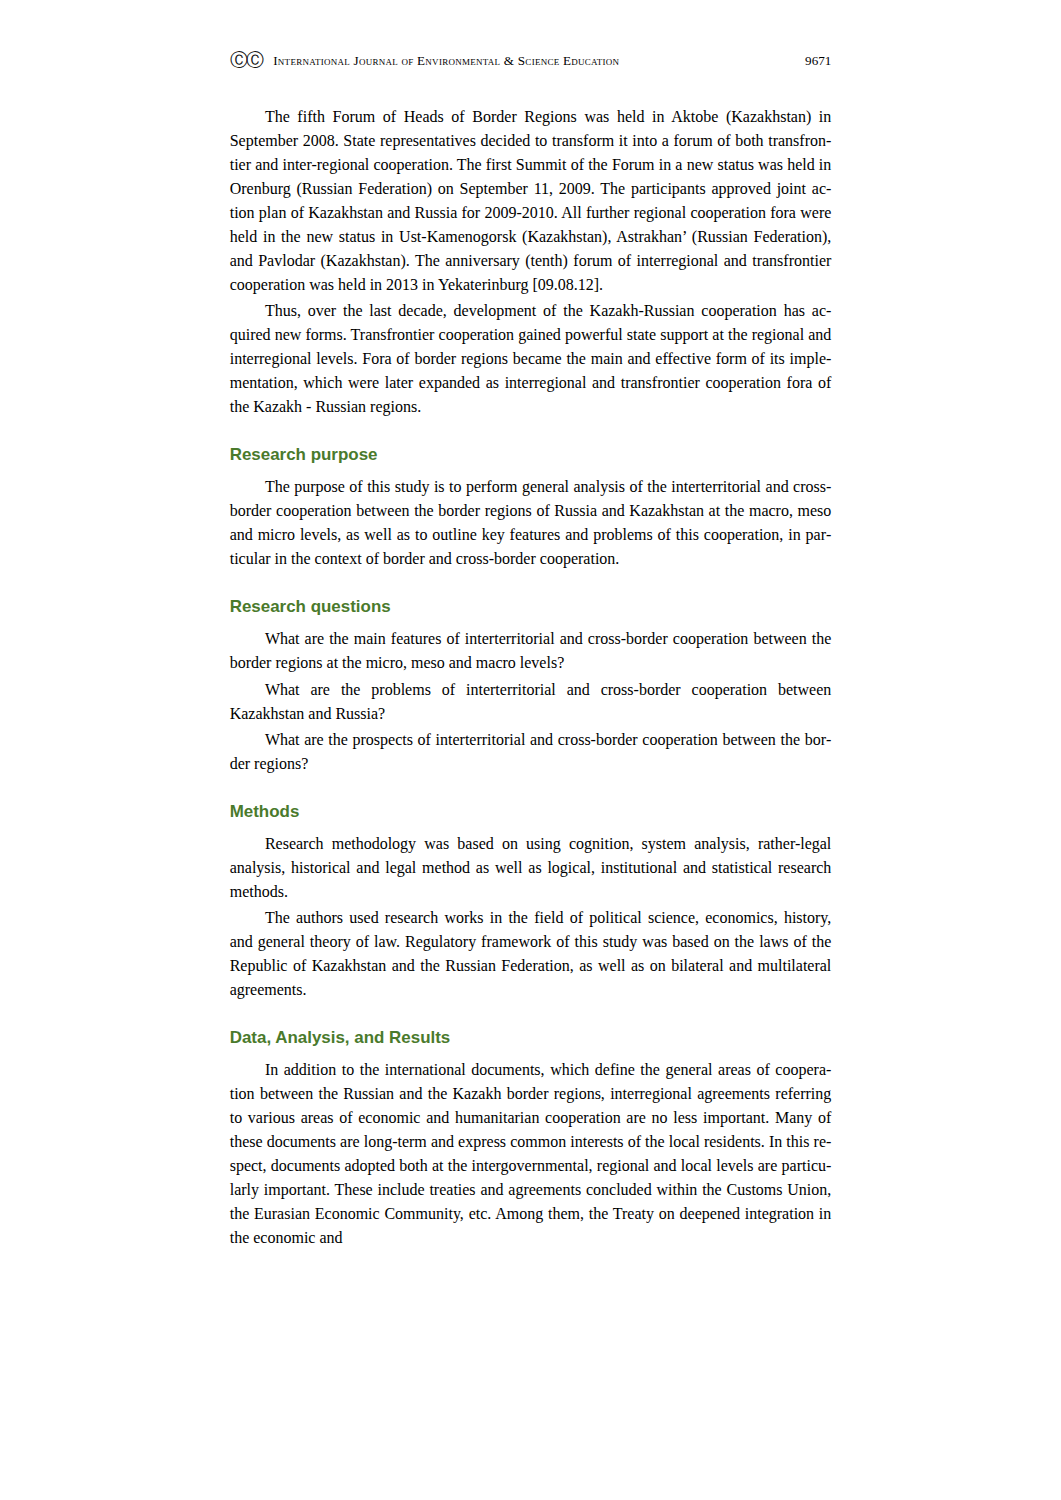ⒸⒸ International Journal of Environmental & Science Education 9671
The fifth Forum of Heads of Border Regions was held in Aktobe (Kazakhstan) in September 2008. State representatives decided to transform it into a forum of both transfrontier and inter-regional cooperation. The first Summit of the Forum in a new status was held in Orenburg (Russian Federation) on September 11, 2009. The participants approved joint action plan of Kazakhstan and Russia for 2009-2010. All further regional cooperation fora were held in the new status in Ust-Kamenogorsk (Kazakhstan), Astrakhan’ (Russian Federation), and Pavlodar (Kazakhstan). The anniversary (tenth) forum of interregional and transfrontier cooperation was held in 2013 in Yekaterinburg [09.08.12].
Thus, over the last decade, development of the Kazakh-Russian cooperation has acquired new forms. Transfrontier cooperation gained powerful state support at the regional and interregional levels. Fora of border regions became the main and effective form of its implementation, which were later expanded as interregional and transfrontier cooperation fora of the Kazakh - Russian regions.
Research purpose
The purpose of this study is to perform general analysis of the interterritorial and cross-border cooperation between the border regions of Russia and Kazakhstan at the macro, meso and micro levels, as well as to outline key features and problems of this cooperation, in particular in the context of border and cross-border cooperation.
Research questions
What are the main features of interterritorial and cross-border cooperation between the border regions at the micro, meso and macro levels?
What are the problems of interterritorial and cross-border cooperation between Kazakhstan and Russia?
What are the prospects of interterritorial and cross-border cooperation between the border regions?
Methods
Research methodology was based on using cognition, system analysis, rather-legal analysis, historical and legal method as well as logical, institutional and statistical research methods.
The authors used research works in the field of political science, economics, history, and general theory of law. Regulatory framework of this study was based on the laws of the Republic of Kazakhstan and the Russian Federation, as well as on bilateral and multilateral agreements.
Data, Analysis, and Results
In addition to the international documents, which define the general areas of cooperation between the Russian and the Kazakh border regions, interregional agreements referring to various areas of economic and humanitarian cooperation are no less important. Many of these documents are long-term and express common interests of the local residents. In this respect, documents adopted both at the intergovernmental, regional and local levels are particularly important. These include treaties and agreements concluded within the Customs Union, the Eurasian Economic Community, etc. Among them, the Treaty on deepened integration in the economic and